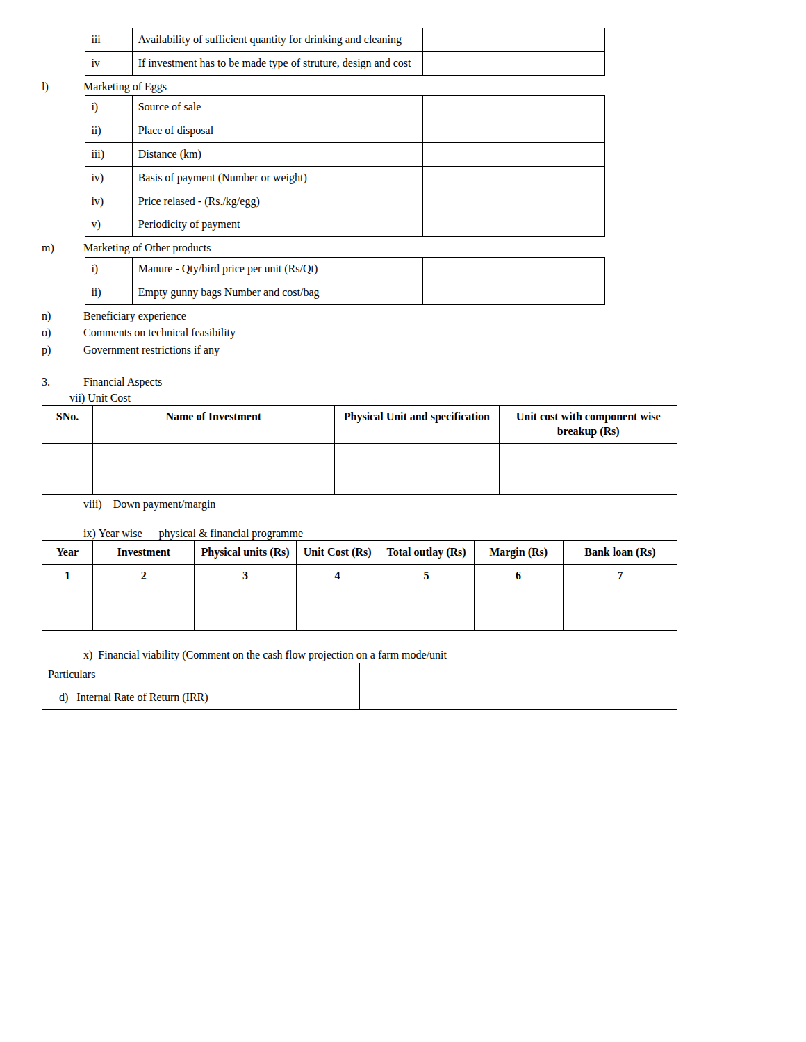| iii | Availability of sufficient quantity for drinking and cleaning | |
| iv | If investment has to be made type of struture, design and cost | |
| l) | Marketing of Eggs |
| i) | Source of sale | |
| ii) | Place of disposal | |
| iii) | Distance (km) | |
| iv) | Basis of payment (Number or weight) | |
| iv) | Price relased - (Rs./kg/egg) | |
| v) | Periodicity of payment | |
| m) | Marketing of Other products |
| i) | Manure - Qty/bird price per unit (Rs/Qt) | |
| ii) | Empty gunny bags Number and cost/bag | |
| n) | Beneficiary experience |
| o) | Comments on technical feasibility |
| p) | Government restrictions if any |
| 3. | Financial Aspects |
vii) Unit Cost
| SNo. | Name of Investment | Physical Unit and specification | Unit cost with component wise breakup (Rs) |
| --- | --- | --- | --- |
viii) Down payment/margin
ix) Year wise physical & financial programme
| Year | Investment | Physical units (Rs) | Unit Cost (Rs) | Total outlay (Rs) | Margin (Rs) | Bank loan (Rs) |
| --- | --- | --- | --- | --- | --- | --- |
| 1 | 2 | 3 | 4 | 5 | 6 | 7 |
x) Financial viability (Comment on the cash flow projection on a farm mode/unit
| Particulars | |
| d) Internal Rate of Return (IRR) | |